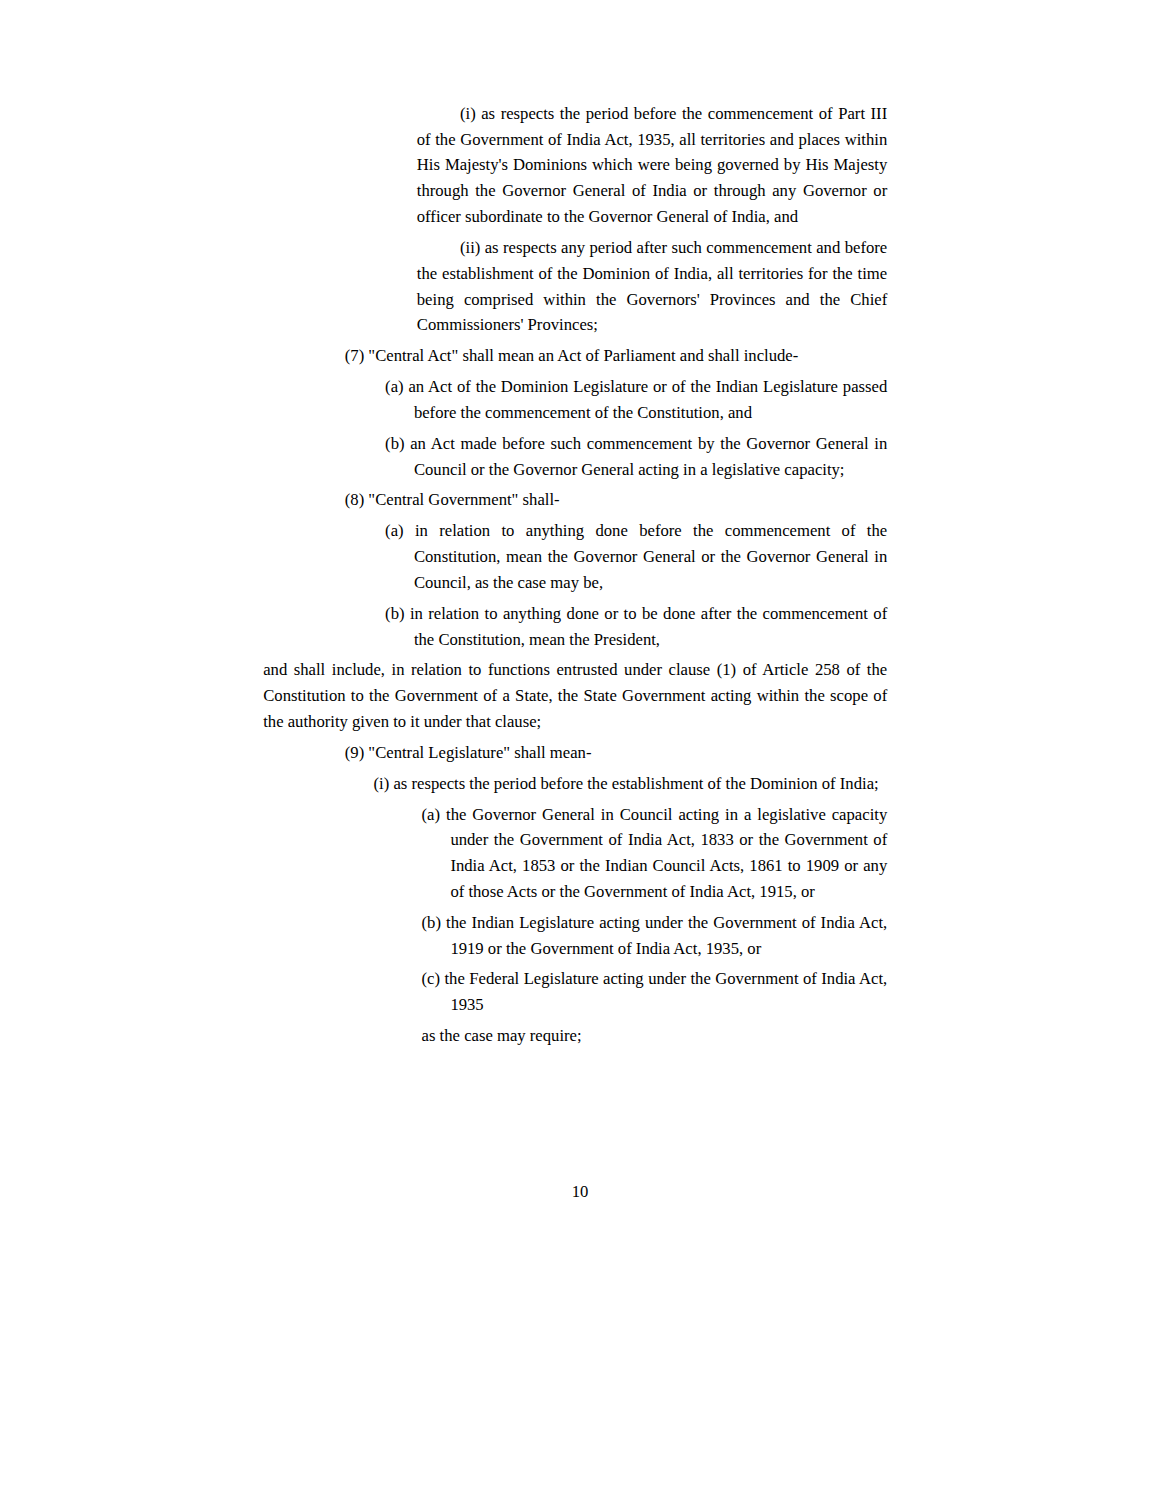(i) as respects the period before the commencement of Part III of the Government of India Act, 1935, all territories and places within His Majesty's Dominions which were being governed by His Majesty through the Governor General of India or through any Governor or officer subordinate to the Governor General of India, and
(ii) as respects any period after such commencement and before the establishment of the Dominion of India, all territories for the time being comprised within the Governors' Provinces and the Chief Commissioners' Provinces;
(7) "Central Act" shall mean an Act of Parliament and shall include-
(a) an Act of the Dominion Legislature or of the Indian Legislature passed before the commencement of the Constitution, and
(b) an Act made before such commencement by the Governor General in Council or the Governor General acting in a legislative capacity;
(8) "Central Government" shall-
(a) in relation to anything done before the commencement of the Constitution, mean the Governor General or the Governor General in Council, as the case may be,
(b) in relation to anything done or to be done after the commencement of the Constitution, mean the President,
and shall include, in relation to functions entrusted under clause (1) of Article 258 of the Constitution to the Government of a State, the State Government acting within the scope of the authority given to it under that clause;
(9) "Central Legislature" shall mean-
(i) as respects the period before the establishment of the Dominion of India;
(a) the Governor General in Council acting in a legislative capacity under the Government of India Act, 1833 or the Government of India Act, 1853 or the Indian Council Acts, 1861 to 1909 or any of those Acts or the Government of India Act, 1915, or
(b) the Indian Legislature acting under the Government of India Act, 1919 or the Government of India Act, 1935, or
(c) the Federal Legislature acting under the Government of India Act, 1935
as the case may require;
10